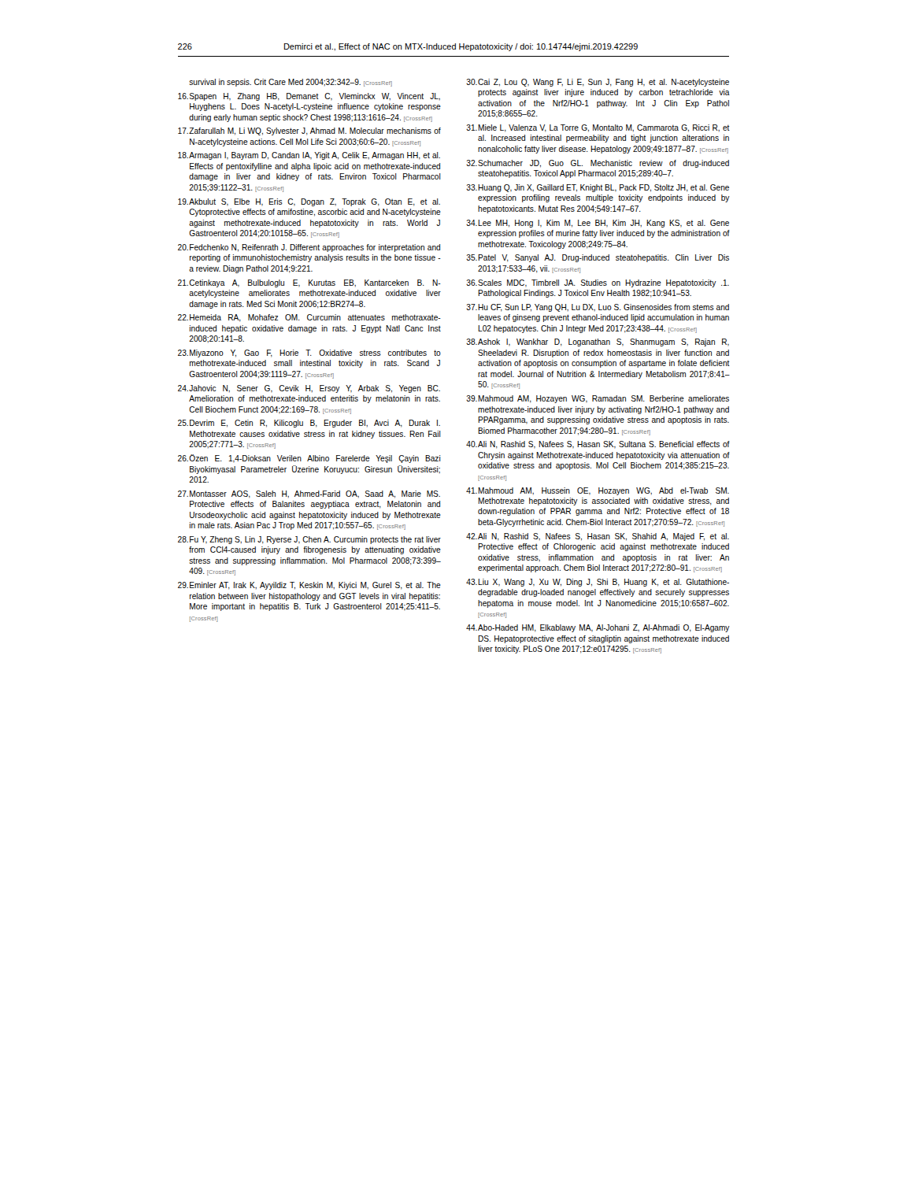226 Demirci et al., Effect of NAC on MTX-Induced Hepatotoxicity / doi: 10.14744/ejmi.2019.42299
survival in sepsis. Crit Care Med 2004;32:342–9. CrossRef
16. Spapen H, Zhang HB, Demanet C, Vleminckx W, Vincent JL, Huyghens L. Does N-acetyl-L-cysteine influence cytokine response during early human septic shock? Chest 1998;113:1616–24. CrossRef
17. Zafarullah M, Li WQ, Sylvester J, Ahmad M. Molecular mechanisms of N-acetylcysteine actions. Cell Mol Life Sci 2003;60:6–20. CrossRef
18. Armagan I, Bayram D, Candan IA, Yigit A, Celik E, Armagan HH, et al. Effects of pentoxifylline and alpha lipoic acid on methotrexate-induced damage in liver and kidney of rats. Environ Toxicol Pharmacol 2015;39:1122–31. CrossRef
19. Akbulut S, Elbe H, Eris C, Dogan Z, Toprak G, Otan E, et al. Cytoprotective effects of amifostine, ascorbic acid and N-acetylcysteine against methotrexate-induced hepatotoxicity in rats. World J Gastroenterol 2014;20:10158–65. CrossRef
20. Fedchenko N, Reifenrath J. Different approaches for interpretation and reporting of immunohistochemistry analysis results in the bone tissue - a review. Diagn Pathol 2014;9:221.
21. Cetinkaya A, Bulbuloglu E, Kurutas EB, Kantarceken B. N-acetylcysteine ameliorates methotrexate-induced oxidative liver damage in rats. Med Sci Monit 2006;12:BR274–8.
22. Hemeida RA, Mohafez OM. Curcumin attenuates methotraxate-induced hepatic oxidative damage in rats. J Egypt Natl Canc Inst 2008;20:141–8.
23. Miyazono Y, Gao F, Horie T. Oxidative stress contributes to methotrexate-induced small intestinal toxicity in rats. Scand J Gastroenterol 2004;39:1119–27. CrossRef
24. Jahovic N, Sener G, Cevik H, Ersoy Y, Arbak S, Yegen BC. Amelioration of methotrexate-induced enteritis by melatonin in rats. Cell Biochem Funct 2004;22:169–78. CrossRef
25. Devrim E, Cetin R, Kilicoglu B, Erguder BI, Avci A, Durak I. Methotrexate causes oxidative stress in rat kidney tissues. Ren Fail 2005;27:771–3. CrossRef
26. Özen E. 1,4-Dioksan Verilen Albino Farelerde Yeşil Çayin Bazi Biyokimyasal Parametreler Üzerine Koruyucu: Giresun Üniversitesi; 2012.
27. Montasser AOS, Saleh H, Ahmed-Farid OA, Saad A, Marie MS. Protective effects of Balanites aegyptiaca extract, Melatonin and Ursodeoxycholic acid against hepatotoxicity induced by Methotrexate in male rats. Asian Pac J Trop Med 2017;10:557–65. CrossRef
28. Fu Y, Zheng S, Lin J, Ryerse J, Chen A. Curcumin protects the rat liver from CCl4-caused injury and fibrogenesis by attenuating oxidative stress and suppressing inflammation. Mol Pharmacol 2008;73:399–409. CrossRef
29. Eminler AT, Irak K, Ayyildiz T, Keskin M, Kiyici M, Gurel S, et al. The relation between liver histopathology and GGT levels in viral hepatitis: More important in hepatitis B. Turk J Gastroenterol 2014;25:411–5. CrossRef
30. Cai Z, Lou Q, Wang F, Li E, Sun J, Fang H, et al. N-acetylcysteine protects against liver injure induced by carbon tetrachloride via activation of the Nrf2/HO-1 pathway. Int J Clin Exp Pathol 2015;8:8655–62.
31. Miele L, Valenza V, La Torre G, Montalto M, Cammarota G, Ricci R, et al. Increased intestinal permeability and tight junction alterations in nonalcoholic fatty liver disease. Hepatology 2009;49:1877–87. CrossRef
32. Schumacher JD, Guo GL. Mechanistic review of drug-induced steatohepatitis. Toxicol Appl Pharmacol 2015;289:40–7.
33. Huang Q, Jin X, Gaillard ET, Knight BL, Pack FD, Stoltz JH, et al. Gene expression profiling reveals multiple toxicity endpoints induced by hepatotoxicants. Mutat Res 2004;549:147–67.
34. Lee MH, Hong I, Kim M, Lee BH, Kim JH, Kang KS, et al. Gene expression profiles of murine fatty liver induced by the administration of methotrexate. Toxicology 2008;249:75–84.
35. Patel V, Sanyal AJ. Drug-induced steatohepatitis. Clin Liver Dis 2013;17:533–46, vii. CrossRef
36. Scales MDC, Timbrell JA. Studies on Hydrazine Hepatotoxicity .1. Pathological Findings. J Toxicol Env Health 1982;10:941–53.
37. Hu CF, Sun LP, Yang QH, Lu DX, Luo S. Ginsenosides from stems and leaves of ginseng prevent ethanol-induced lipid accumulation in human L02 hepatocytes. Chin J Integr Med 2017;23:438–44. CrossRef
38. Ashok I, Wankhar D, Loganathan S, Shanmugam S, Rajan R, Sheeladevi R. Disruption of redox homeostasis in liver function and activation of apoptosis on consumption of aspartame in folate deficient rat model. Journal of Nutrition & Intermediary Metabolism 2017;8:41–50. CrossRef
39. Mahmoud AM, Hozayen WG, Ramadan SM. Berberine ameliorates methotrexate-induced liver injury by activating Nrf2/HO-1 pathway and PPARgamma, and suppressing oxidative stress and apoptosis in rats. Biomed Pharmacother 2017;94:280–91. CrossRef
40. Ali N, Rashid S, Nafees S, Hasan SK, Sultana S. Beneficial effects of Chrysin against Methotrexate-induced hepatotoxicity via attenuation of oxidative stress and apoptosis. Mol Cell Biochem 2014;385:215–23. CrossRef
41. Mahmoud AM, Hussein OE, Hozayen WG, Abd el-Twab SM. Methotrexate hepatotoxicity is associated with oxidative stress, and down-regulation of PPAR gamma and Nrf2: Protective effect of 18 beta-Glycyrrhetinic acid. Chem-Biol Interact 2017;270:59–72. CrossRef
42. Ali N, Rashid S, Nafees S, Hasan SK, Shahid A, Majed F, et al. Protective effect of Chlorogenic acid against methotrexate induced oxidative stress, inflammation and apoptosis in rat liver: An experimental approach. Chem Biol Interact 2017;272:80–91. CrossRef
43. Liu X, Wang J, Xu W, Ding J, Shi B, Huang K, et al. Glutathione-degradable drug-loaded nanogel effectively and securely suppresses hepatoma in mouse model. Int J Nanomedicine 2015;10:6587–602. CrossRef
44. Abo-Haded HM, Elkablawy MA, Al-Johani Z, Al-Ahmadi O, El-Agamy DS. Hepatoprotective effect of sitagliptin against methotrexate induced liver toxicity. PLoS One 2017;12:e0174295. CrossRef